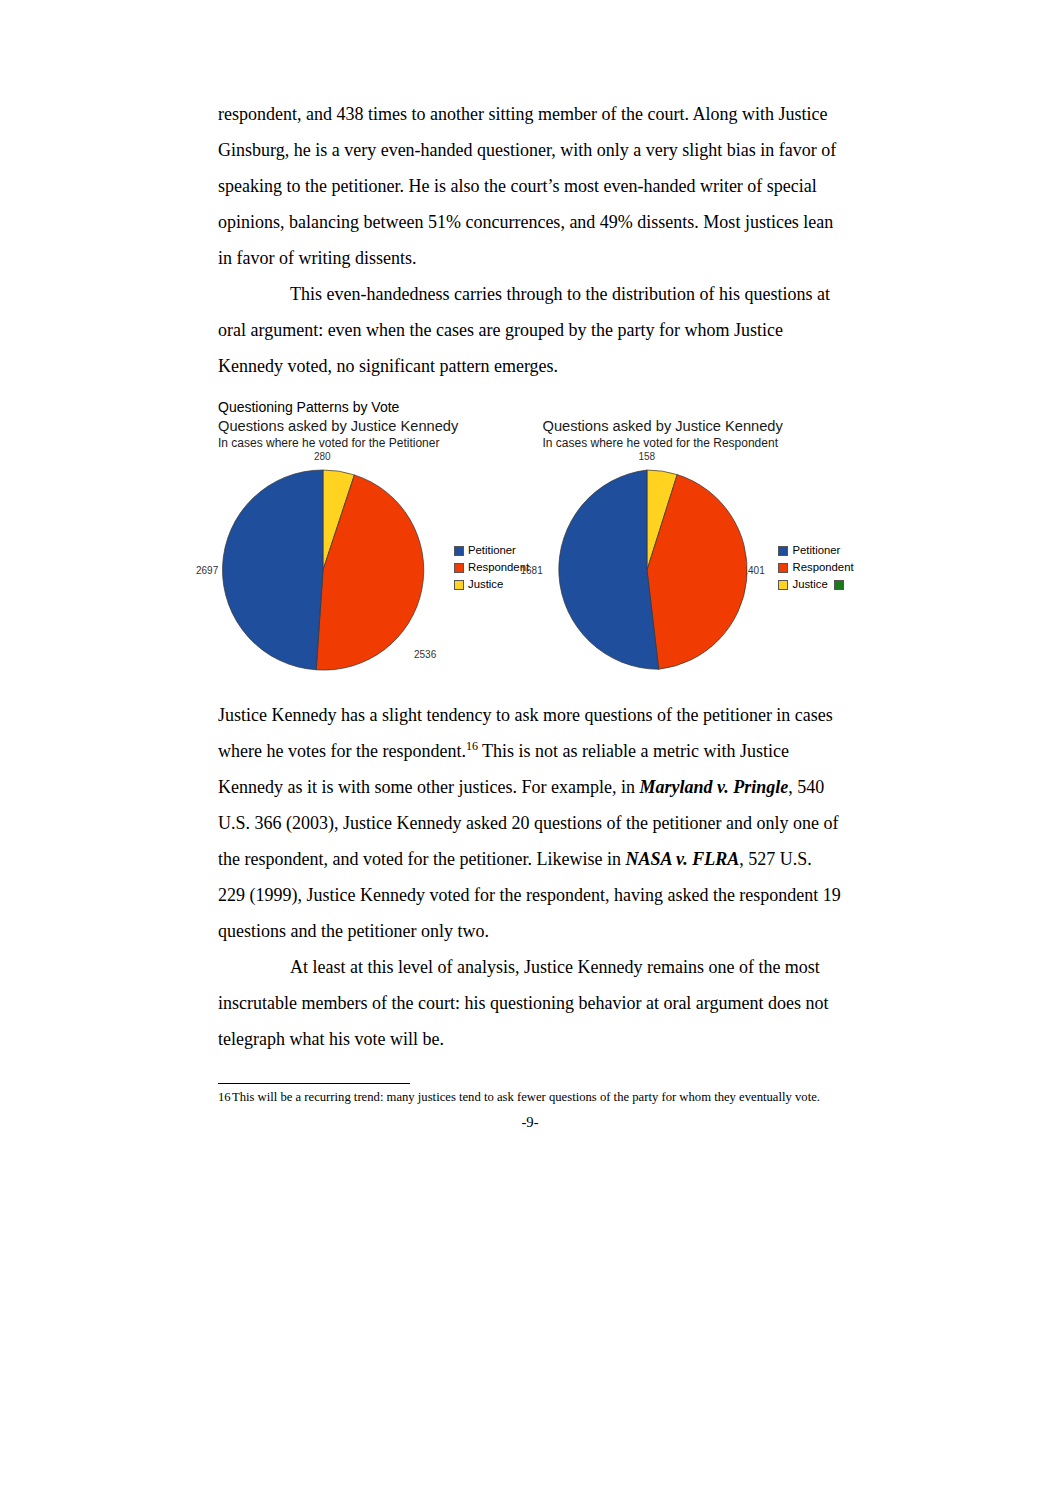respondent, and 438 times to another sitting member of the court. Along with Justice Ginsburg, he is a very even-handed questioner, with only a very slight bias in favor of speaking to the petitioner. He is also the court’s most even-handed writer of special opinions, balancing between 51% concurrences, and 49% dissents. Most justices lean in favor of writing dissents.
This even-handedness carries through to the distribution of his questions at oral argument: even when the cases are grouped by the party for whom Justice Kennedy voted, no significant pattern emerges.
Questioning Patterns by Vote
Questions asked by Justice Kennedy
In cases where he voted for the Petitioner
280 2697 2536
Petitioner
Respondent
Justice
Questions asked by Justice Kennedy
In cases where he voted for the Respondent
158 1681 1401
Petitioner
Respondent
Justice
Justice Kennedy has a slight tendency to ask more questions of the petitioner in cases where he votes for the respondent.16 This is not as reliable a metric with Justice Kennedy as it is with some other justices. For example, in Maryland v. Pringle, 540 U.S. 366 (2003), Justice Kennedy asked 20 questions of the petitioner and only one of the respondent, and voted for the petitioner. Likewise in NASA v. FLRA, 527 U.S. 229 (1999), Justice Kennedy voted for the respondent, having asked the respondent 19 questions and the petitioner only two.
At least at this level of analysis, Justice Kennedy remains one of the most inscrutable members of the court: his questioning behavior at oral argument does not telegraph what his vote will be.
16 This will be a recurring trend: many justices tend to ask fewer questions of the party for whom they eventually vote.
-9-